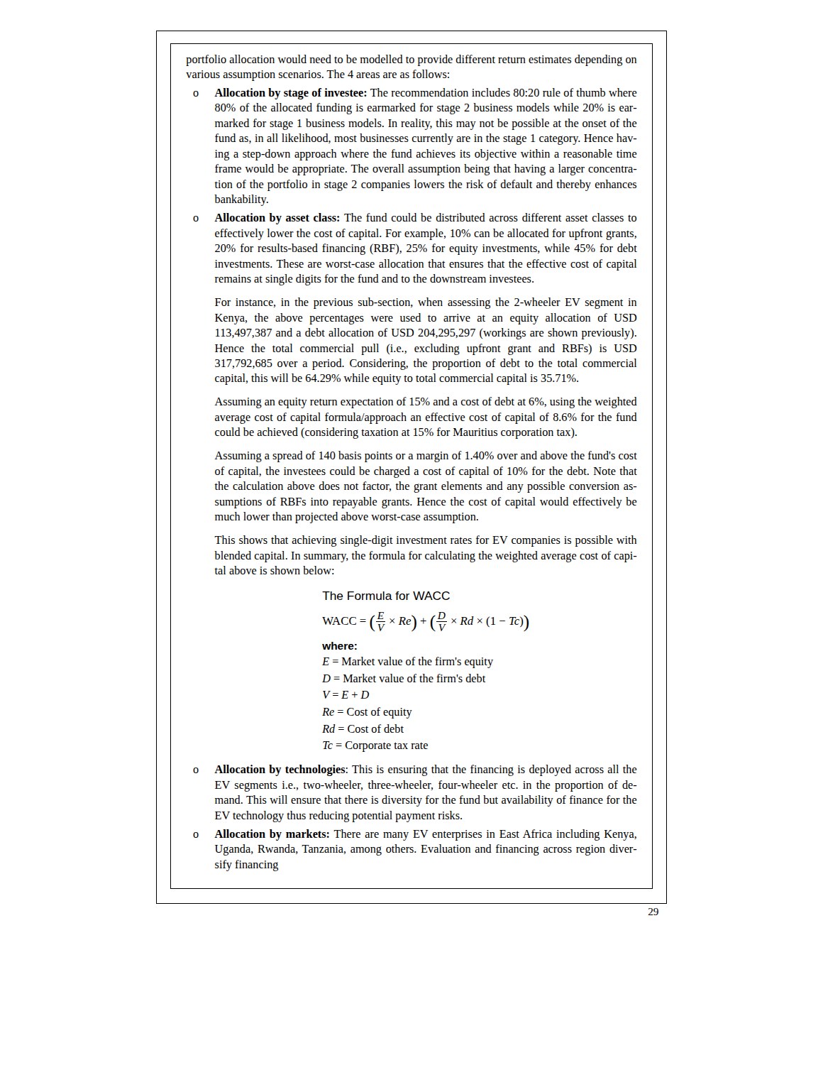portfolio allocation would need to be modelled to provide different return estimates depending on various assumption scenarios. The 4 areas are as follows:
Allocation by stage of investee: The recommendation includes 80:20 rule of thumb where 80% of the allocated funding is earmarked for stage 2 business models while 20% is earmarked for stage 1 business models. In reality, this may not be possible at the onset of the fund as, in all likelihood, most businesses currently are in the stage 1 category. Hence having a step-down approach where the fund achieves its objective within a reasonable time frame would be appropriate. The overall assumption being that having a larger concentration of the portfolio in stage 2 companies lowers the risk of default and thereby enhances bankability.
Allocation by asset class: The fund could be distributed across different asset classes to effectively lower the cost of capital. For example, 10% can be allocated for upfront grants, 20% for results-based financing (RBF), 25% for equity investments, while 45% for debt investments. These are worst-case allocation that ensures that the effective cost of capital remains at single digits for the fund and to the downstream investees.
For instance, in the previous sub-section, when assessing the 2-wheeler EV segment in Kenya, the above percentages were used to arrive at an equity allocation of USD 113,497,387 and a debt allocation of USD 204,295,297 (workings are shown previously). Hence the total commercial pull (i.e., excluding upfront grant and RBFs) is USD 317,792,685 over a period. Considering, the proportion of debt to the total commercial capital, this will be 64.29% while equity to total commercial capital is 35.71%.
Assuming an equity return expectation of 15% and a cost of debt at 6%, using the weighted average cost of capital formula/approach an effective cost of capital of 8.6% for the fund could be achieved (considering taxation at 15% for Mauritius corporation tax).
Assuming a spread of 140 basis points or a margin of 1.40% over and above the fund's cost of capital, the investees could be charged a cost of capital of 10% for the debt. Note that the calculation above does not factor, the grant elements and any possible conversion assumptions of RBFs into repayable grants. Hence the cost of capital would effectively be much lower than projected above worst-case assumption.
This shows that achieving single-digit investment rates for EV companies is possible with blended capital. In summary, the formula for calculating the weighted average cost of capital above is shown below:
The Formula for WACC
WACC = (EV × Re) + (DV × Rd × (1 − Tc))
where:
E = Market value of the firm's equity
D = Market value of the firm's debt
V = E + D
Re = Cost of equity
Rd = Cost of debt
Tc = Corporate tax rate
Allocation by technologies: This is ensuring that the financing is deployed across all the EV segments i.e., two-wheeler, three-wheeler, four-wheeler etc. in the proportion of demand. This will ensure that there is diversity for the fund but availability of finance for the EV technology thus reducing potential payment risks.
Allocation by markets: There are many EV enterprises in East Africa including Kenya, Uganda, Rwanda, Tanzania, among others. Evaluation and financing across region diversify financing
29